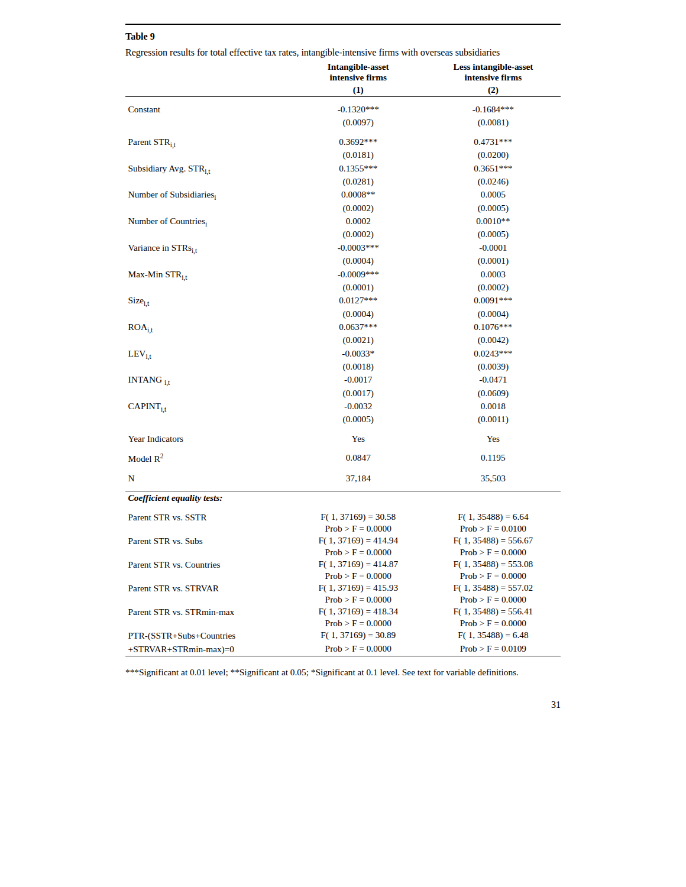Table 9
Regression results for total effective tax rates, intangible-intensive firms with overseas subsidiaries
| | Intangible-asset intensive firms | Less intangible-asset intensive firms |
| --- | --- | --- |
| | (1) | (2) |
| Constant | -0.1320*** | -0.1684*** |
| (0.0097) | (0.0081) |
| Parent STR i,t | 0.3692*** | 0.4731*** |
| (0.0181) | (0.0200) |
| Subsidiary Avg. STR i,t | 0.1355*** | 0.3651*** |
| (0.0281) | (0.0246) |
| Number of Subsidiaries i | 0.0008** | 0.0005 |
| (0.0002) | (0.0005) |
| Number of Countries i | 0.0002 | 0.0010** |
| (0.0002) | (0.0005) |
| Variance in STRs i,t | -0.0003*** | -0.0001 |
| (0.0004) | (0.0001) |
| Max-Min STR i,t | -0.0009*** | 0.0003 |
| (0.0001) | (0.0002) |
| Size i,t | 0.0127*** | 0.0091*** |
| (0.0004) | (0.0004) |
| ROA i,t | 0.0637*** | 0.1076*** |
| (0.0021) | (0.0042) |
| LEV i,t | -0.0033* | 0.0243*** |
| (0.0018) | (0.0039) |
| INTANG i,t | -0.0017 | -0.0471 |
| (0.0017) | (0.0609) |
| CAPINT i,t | -0.0032 | 0.0018 |
| (0.0005) | (0.0011) |
| Year Indicators | Yes | Yes |
| Model R 2 | 0.0847 | 0.1195 |
| N | 37,184 | 35,503 |
| Coefficient equality tests: |
| Parent STR vs. SSTR | F( 1, 37169) = 30.58 | F( 1, 35488) = 6.64 |
| Prob > F = 0.0000 | Prob > F = 0.0100 |
| Parent STR vs. Subs | F( 1, 37169) = 414.94 | F( 1, 35488) = 556.67 |
| Prob > F = 0.0000 | Prob > F = 0.0000 |
| Parent STR vs. Countries | F( 1, 37169) = 414.87 | F( 1, 35488) = 553.08 |
| Prob > F = 0.0000 | Prob > F = 0.0000 |
| Parent STR vs. STRVAR | F( 1, 37169) = 415.93 | F( 1, 35488) = 557.02 |
| Prob > F = 0.0000 | Prob > F = 0.0000 |
| Parent STR vs. STRmin-max | F( 1, 37169) = 418.34 | F( 1, 35488) = 556.41 |
| Prob > F = 0.0000 | Prob > F = 0.0000 |
| PTR-(SSTR+Subs+Countries | F( 1, 37169) = 30.89 | F( 1, 35488) = 6.48 |
| +STRVAR+STRmin-max)=0 | Prob > F = 0.0000 | Prob > F = 0.0109 |
***Significant at 0.01 level; **Significant at 0.05; *Significant at 0.1 level. See text for variable definitions.
31